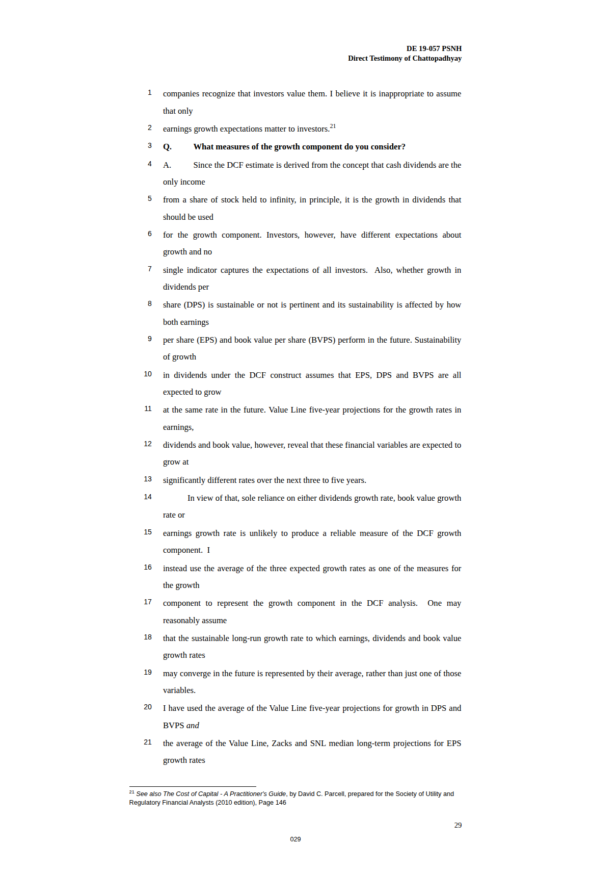DE 19-057 PSNH
Direct Testimony of Chattopadhyay
| 1 | companies recognize that investors value them. I believe it is inappropriate to assume that only |
| 2 | earnings growth expectations matter to investors. 21 |
| 3 | Q. What measures of the growth component do you consider? |
| 4 | A. Since the DCF estimate is derived from the concept that cash dividends are the only income |
| 5 | from a share of stock held to infinity, in principle, it is the growth in dividends that should be used |
| 6 | for the growth component. Investors, however, have different expectations about growth and no |
| 7 | single indicator captures the expectations of all investors. Also, whether growth in dividends per |
| 8 | share (DPS) is sustainable or not is pertinent and its sustainability is affected by how both earnings |
| 9 | per share (EPS) and book value per share (BVPS) perform in the future. Sustainability of growth |
| 10 | in dividends under the DCF construct assumes that EPS, DPS and BVPS are all expected to grow |
| 11 | at the same rate in the future. Value Line five-year projections for the growth rates in earnings, |
| 12 | dividends and book value, however, reveal that these financial variables are expected to grow at |
| 13 | significantly different rates over the next three to five years. |
| 14 | In view of that, sole reliance on either dividends growth rate, book value growth rate or |
| 15 | earnings growth rate is unlikely to produce a reliable measure of the DCF growth component. I |
| 16 | instead use the average of the three expected growth rates as one of the measures for the growth |
| 17 | component to represent the growth component in the DCF analysis. One may reasonably assume |
| 18 | that the sustainable long-run growth rate to which earnings, dividends and book value growth rates |
| 19 | may converge in the future is represented by their average, rather than just one of those variables. |
| 20 | I have used the average of the Value Line five-year projections for growth in DPS and BVPS and |
| 21 | the average of the Value Line, Zacks and SNL median long-term projections for EPS growth rates |
21 See also The Cost of Capital - A Practitioner's Guide, by David C. Parcell, prepared for the Society of Utility and Regulatory Financial Analysts (2010 edition), Page 146
29
029